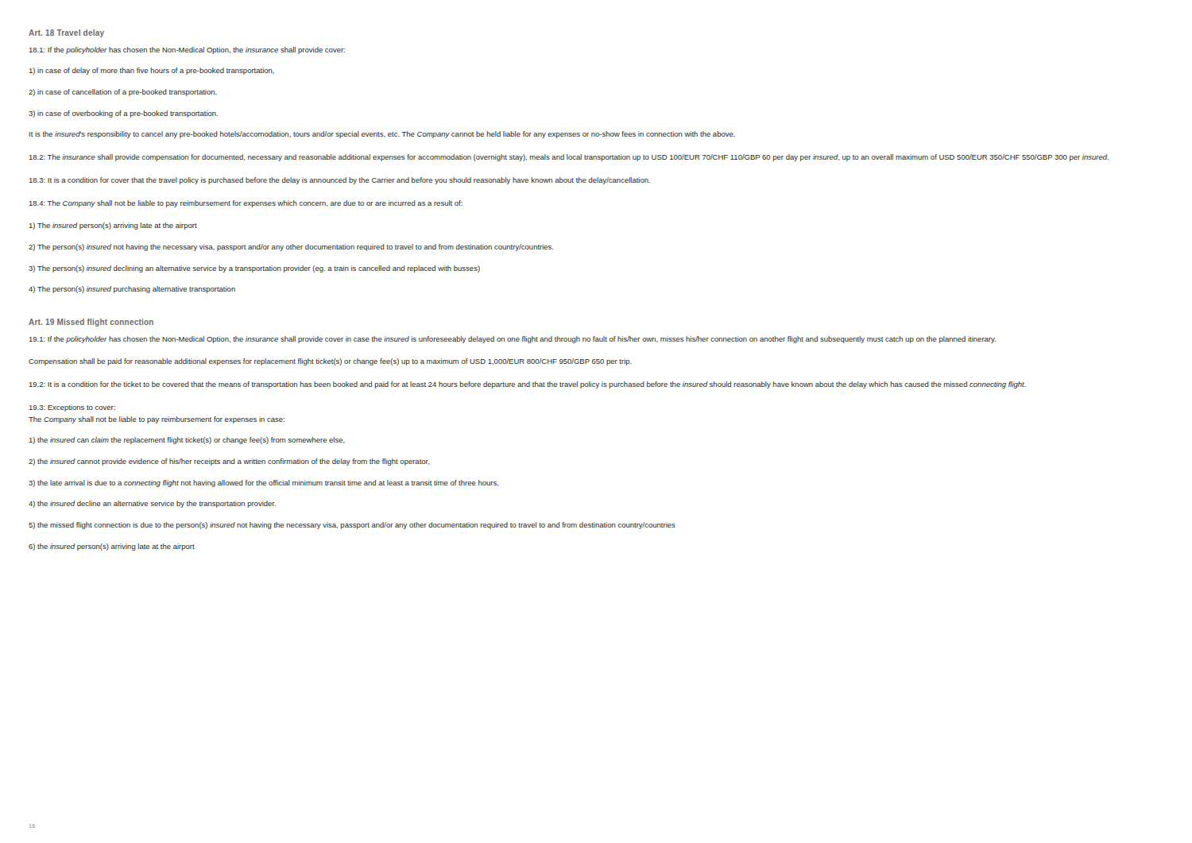Art. 18 Travel delay
18.1: If the policyholder has chosen the Non-Medical Option, the insurance shall provide cover:
1) in case of delay of more than five hours of a pre-booked transportation,
2) in case of cancellation of a pre-booked transportation,
3) in case of overbooking of a pre-booked transportation.
It is the insured's responsibility to cancel any pre-booked hotels/accomodation, tours and/or special events, etc. The Company cannot be held liable for any expenses or no-show fees in connection with the above.
18.2: The insurance shall provide compensation for documented, necessary and reasonable additional expenses for accommodation (overnight stay), meals and local transportation up to USD 100/EUR 70/CHF 110/GBP 60 per day per insured, up to an overall maximum of USD 500/EUR 350/CHF 550/GBP 300 per insured.
18.3: It is a condition for cover that the travel policy is purchased before the delay is announced by the Carrier and before you should reasonably have known about the delay/cancellation.
18.4: The Company shall not be liable to pay reimbursement for expenses which concern, are due to or are incurred as a result of:
1) The insured person(s) arriving late at the airport
2) The person(s) insured not having the necessary visa, passport and/or any other documentation required to travel to and from destination country/countries.
3) The person(s) insured declining an alternative service by a transportation provider (eg. a train is cancelled and replaced with busses)
4) The person(s) insured purchasing alternative transportation
Art. 19 Missed flight connection
19.1: If the policyholder has chosen the Non-Medical Option, the insurance shall provide cover in case the insured is unforeseeably delayed on one flight and through no fault of his/her own, misses his/her connection on another flight and subsequently must catch up on the planned itinerary.
Compensation shall be paid for reasonable additional expenses for replacement flight ticket(s) or change fee(s) up to a maximum of USD 1,000/EUR 800/CHF 950/GBP 650 per trip.
19.2: It is a condition for the ticket to be covered that the means of transportation has been booked and paid for at least 24 hours before departure and that the travel policy is purchased before the insured should reasonably have known about the delay which has caused the missed connecting flight.
19.3: Exceptions to cover:
The Company shall not be liable to pay reimbursement for expenses in case:
1) the insured can claim the replacement flight ticket(s) or change fee(s) from somewhere else,
2) the insured cannot provide evidence of his/her receipts and a written confirmation of the delay from the flight operator,
3) the late arrival is due to a connecting flight not having allowed for the official minimum transit time and at least a transit time of three hours,
4) the insured decline an alternative service by the transportation provider.
5) the missed flight connection is due to the person(s) insured not having the necessary visa, passport and/or any other documentation required to travel to and from destination country/countries
6) the insured person(s) arriving late at the airport
16